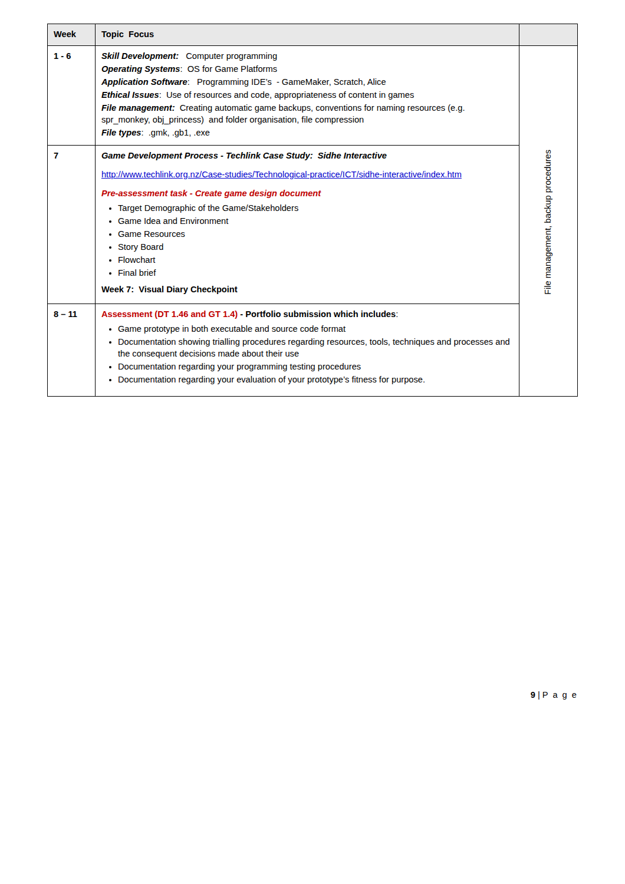| Week | Topic Focus | |
| --- | --- | --- |
| 1 - 6 | Skill Development: Computer programming Operating Systems : OS for Game Platforms Application Software : Programming IDE’s - GameMaker, Scratch, Alice Ethical Issues : Use of resources and code, appropriateness of content in games File management: Creating automatic game backups, conventions for naming resources (e.g. spr_monkey, obj_princess) and folder organisation, file compression File types : .gmk, .gb1, .exe | |
| 7 | Game Development Process - Techlink Case Study: Sidhe Interactive http://www.techlink.org.nz/Case-studies/Technological-practice/ICT/sidhe-interactive/index.htm Pre-assessment task - Create game design document Target Demographic of the Game/Stakeholders Game Idea and Environment Game Resources Story Board Flowchart Final brief Week 7: Visual Diary Checkpoint | File management, backup procedures |
| 8 – 11 | Assessment (DT 1.46 and GT 1.4) - Portfolio submission which includes : Game prototype in both executable and source code format Documentation showing trialling procedures regarding resources, tools, techniques and processes and the consequent decisions made about their use Documentation regarding your programming testing procedures Documentation regarding your evaluation of your prototype’s fitness for purpose. | |
9 | P a g e